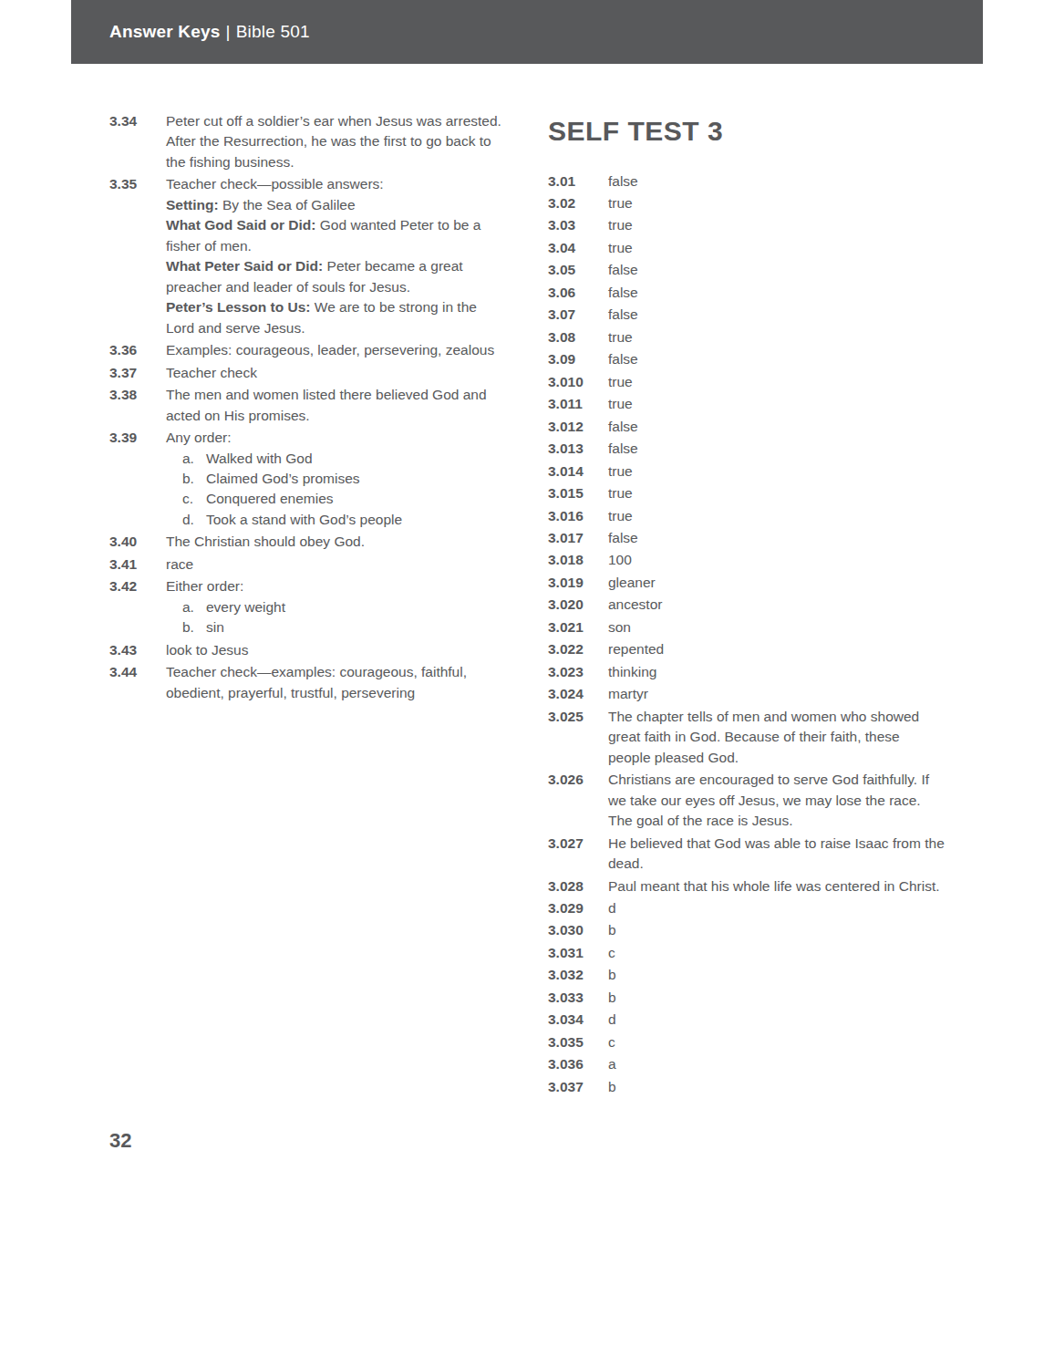Answer Keys|Bible 501
3.34
Peter cut off a soldier’s ear when Jesus was arrested. After the Resurrection, he was the first to go back to the fishing business.
3.35
Teacher check—possible answers:
Setting: By the Sea of Galilee
What God Said or Did: God wanted Peter to be a fisher of men.
What Peter Said or Did: Peter became a great preacher and leader of souls for Jesus.
Peter’s Lesson to Us: We are to be strong in the Lord and serve Jesus.
3.36
Examples: courageous, leader, persevering, zealous
3.37
Teacher check
3.38
The men and women listed there believed God and acted on His promises.
3.39
Any order:
a. Walked with God
b. Claimed God’s promises
c. Conquered enemies
d. Took a stand with God’s people
3.40
The Christian should obey God.
3.41
race
3.42
Either order:
a. every weight
b. sin
3.43
look to Jesus
3.44
Teacher check—examples: courageous, faithful, obedient, prayerful, trustful, persevering
SELF TEST 3
3.01
false
3.02
true
3.03
true
3.04
true
3.05
false
3.06
false
3.07
false
3.08
true
3.09
false
3.010
true
3.011
true
3.012
false
3.013
false
3.014
true
3.015
true
3.016
true
3.017
false
3.018
100
3.019
gleaner
3.020
ancestor
3.021
son
3.022
repented
3.023
thinking
3.024
martyr
3.025
The chapter tells of men and women who showed great faith in God. Because of their faith, these people pleased God.
3.026
Christians are encouraged to serve God faithfully. If we take our eyes off Jesus, we may lose the race. The goal of the race is Jesus.
3.027
He believed that God was able to raise Isaac from the dead.
3.028
Paul meant that his whole life was centered in Christ.
3.029
d
3.030
b
3.031
c
3.032
b
3.033
b
3.034
d
3.035
c
3.036
a
3.037
b
32